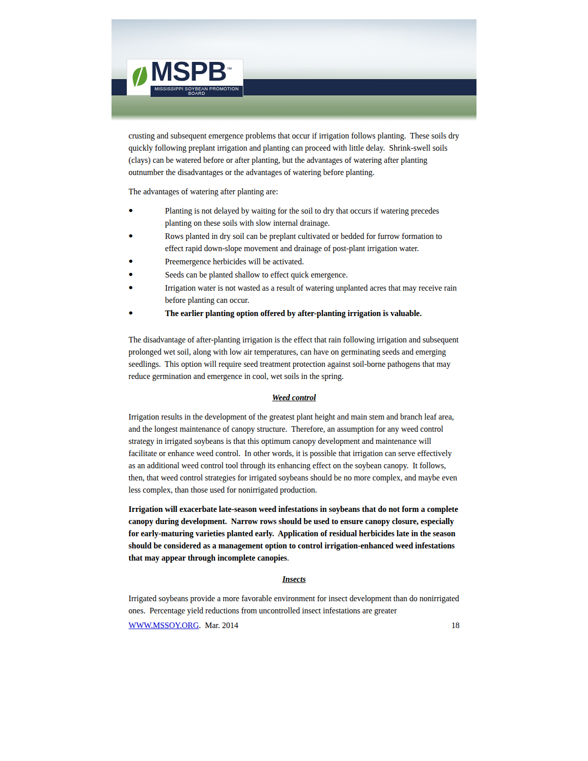MSPB™
MISSISSIPPI SOYBEAN PROMOTION BOARD
crusting and subsequent emergence problems that occur if irrigation follows planting. These soils dry quickly following preplant irrigation and planting can proceed with little delay. Shrink-swell soils (clays) can be watered before or after planting, but the advantages of watering after planting outnumber the disadvantages or the advantages of watering before planting.
The advantages of watering after planting are:
Planting is not delayed by waiting for the soil to dry that occurs if watering precedes planting on these soils with slow internal drainage.
Rows planted in dry soil can be preplant cultivated or bedded for furrow formation to effect rapid down-slope movement and drainage of post-plant irrigation water.
Preemergence herbicides will be activated.
Seeds can be planted shallow to effect quick emergence.
Irrigation water is not wasted as a result of watering unplanted acres that may receive rain before planting can occur.
The earlier planting option offered by after-planting irrigation is valuable.
The disadvantage of after-planting irrigation is the effect that rain following irrigation and subsequent prolonged wet soil, along with low air temperatures, can have on germinating seeds and emerging seedlings. This option will require seed treatment protection against soil-borne pathogens that may reduce germination and emergence in cool, wet soils in the spring.
Weed control
Irrigation results in the development of the greatest plant height and main stem and branch leaf area, and the longest maintenance of canopy structure. Therefore, an assumption for any weed control strategy in irrigated soybeans is that this optimum canopy development and maintenance will facilitate or enhance weed control. In other words, it is possible that irrigation can serve effectively as an additional weed control tool through its enhancing effect on the soybean canopy. It follows, then, that weed control strategies for irrigated soybeans should be no more complex, and maybe even less complex, than those used for nonirrigated production.
Irrigation will exacerbate late-season weed infestations in soybeans that do not form a complete canopy during development. Narrow rows should be used to ensure canopy closure, especially for early-maturing varieties planted early. Application of residual herbicides late in the season should be considered as a management option to control irrigation-enhanced weed infestations that may appear through incomplete canopies.
Insects
Irrigated soybeans provide a more favorable environment for insect development than do nonirrigated ones. Percentage yield reductions from uncontrolled insect infestations are greater
WWW.MSSOY.ORG. Mar. 2014
18